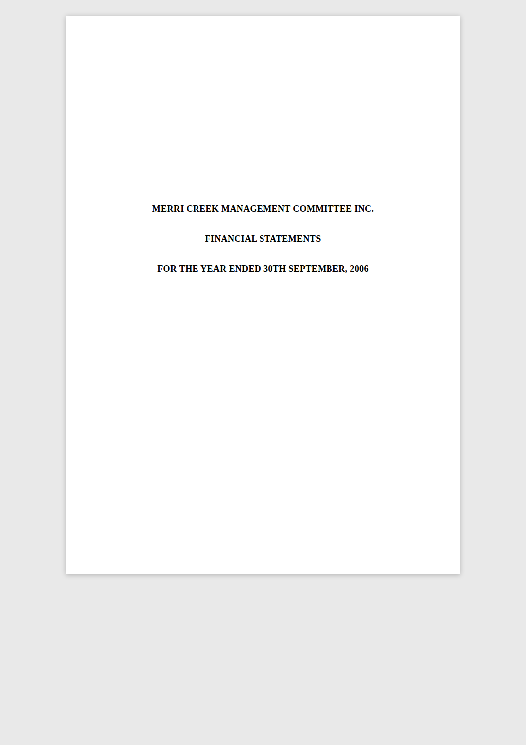Merri Creek Management Committee Inc.
Financial Statements
For the year ended 30th September, 2006